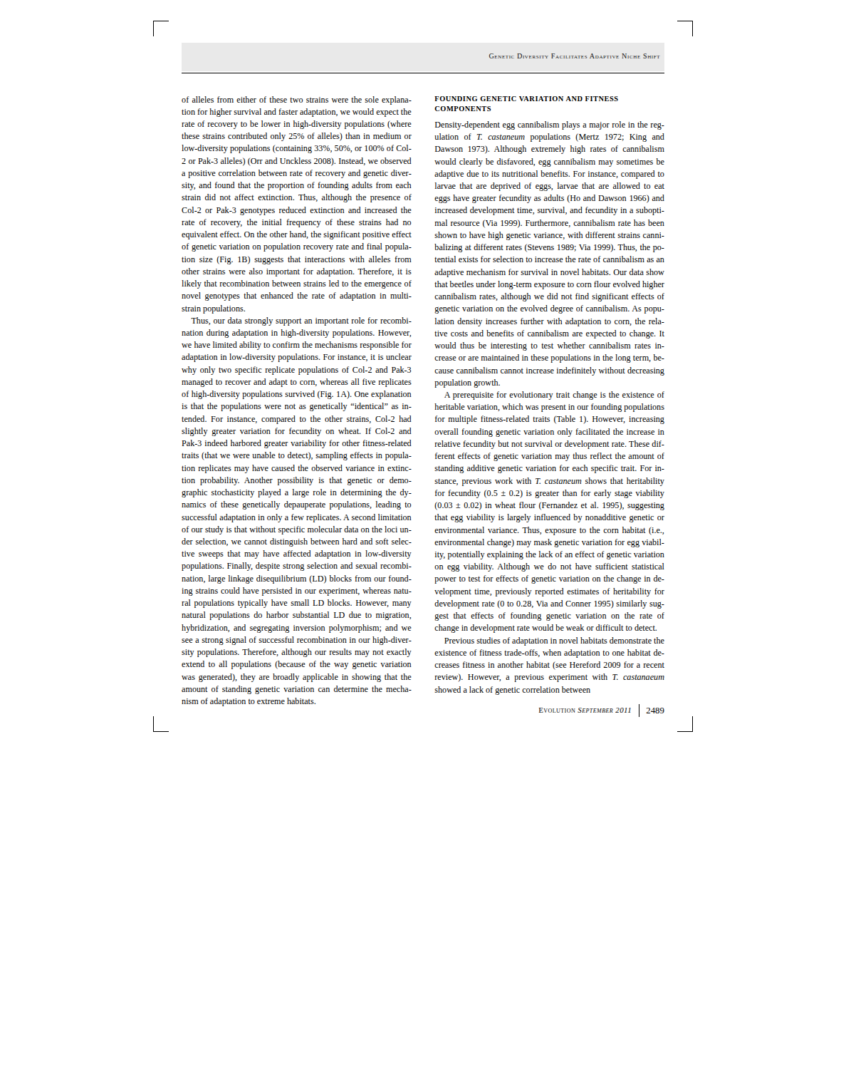Genetic Diversity Facilitates Adaptive Niche Shift
of alleles from either of these two strains were the sole explanation for higher survival and faster adaptation, we would expect the rate of recovery to be lower in high-diversity populations (where these strains contributed only 25% of alleles) than in medium or low-diversity populations (containing 33%, 50%, or 100% of Col-2 or Pak-3 alleles) (Orr and Unckless 2008). Instead, we observed a positive correlation between rate of recovery and genetic diversity, and found that the proportion of founding adults from each strain did not affect extinction. Thus, although the presence of Col-2 or Pak-3 genotypes reduced extinction and increased the rate of recovery, the initial frequency of these strains had no equivalent effect. On the other hand, the significant positive effect of genetic variation on population recovery rate and final population size (Fig. 1B) suggests that interactions with alleles from other strains were also important for adaptation. Therefore, it is likely that recombination between strains led to the emergence of novel genotypes that enhanced the rate of adaptation in multistrain populations.
Thus, our data strongly support an important role for recombination during adaptation in high-diversity populations. However, we have limited ability to confirm the mechanisms responsible for adaptation in low-diversity populations. For instance, it is unclear why only two specific replicate populations of Col-2 and Pak-3 managed to recover and adapt to corn, whereas all five replicates of high-diversity populations survived (Fig. 1A). One explanation is that the populations were not as genetically “identical” as intended. For instance, compared to the other strains, Col-2 had slightly greater variation for fecundity on wheat. If Col-2 and Pak-3 indeed harbored greater variability for other fitness-related traits (that we were unable to detect), sampling effects in population replicates may have caused the observed variance in extinction probability. Another possibility is that genetic or demographic stochasticity played a large role in determining the dynamics of these genetically depauperate populations, leading to successful adaptation in only a few replicates. A second limitation of our study is that without specific molecular data on the loci under selection, we cannot distinguish between hard and soft selective sweeps that may have affected adaptation in low-diversity populations. Finally, despite strong selection and sexual recombination, large linkage disequilibrium (LD) blocks from our founding strains could have persisted in our experiment, whereas natural populations typically have small LD blocks. However, many natural populations do harbor substantial LD due to migration, hybridization, and segregating inversion polymorphism; and we see a strong signal of successful recombination in our high-diversity populations. Therefore, although our results may not exactly extend to all populations (because of the way genetic variation was generated), they are broadly applicable in showing that the amount of standing genetic variation can determine the mechanism of adaptation to extreme habitats.
Founding Genetic Variation and Fitness Components
Density-dependent egg cannibalism plays a major role in the regulation of T. castaneum populations (Mertz 1972; King and Dawson 1973). Although extremely high rates of cannibalism would clearly be disfavored, egg cannibalism may sometimes be adaptive due to its nutritional benefits. For instance, compared to larvae that are deprived of eggs, larvae that are allowed to eat eggs have greater fecundity as adults (Ho and Dawson 1966) and increased development time, survival, and fecundity in a suboptimal resource (Via 1999). Furthermore, cannibalism rate has been shown to have high genetic variance, with different strains cannibalizing at different rates (Stevens 1989; Via 1999). Thus, the potential exists for selection to increase the rate of cannibalism as an adaptive mechanism for survival in novel habitats. Our data show that beetles under long-term exposure to corn flour evolved higher cannibalism rates, although we did not find significant effects of genetic variation on the evolved degree of cannibalism. As population density increases further with adaptation to corn, the relative costs and benefits of cannibalism are expected to change. It would thus be interesting to test whether cannibalism rates increase or are maintained in these populations in the long term, because cannibalism cannot increase indefinitely without decreasing population growth.
A prerequisite for evolutionary trait change is the existence of heritable variation, which was present in our founding populations for multiple fitness-related traits (Table 1). However, increasing overall founding genetic variation only facilitated the increase in relative fecundity but not survival or development rate. These different effects of genetic variation may thus reflect the amount of standing additive genetic variation for each specific trait. For instance, previous work with T. castaneum shows that heritability for fecundity (0.5 ± 0.2) is greater than for early stage viability (0.03 ± 0.02) in wheat flour (Fernandez et al. 1995), suggesting that egg viability is largely influenced by nonadditive genetic or environmental variance. Thus, exposure to the corn habitat (i.e., environmental change) may mask genetic variation for egg viability, potentially explaining the lack of an effect of genetic variation on egg viability. Although we do not have sufficient statistical power to test for effects of genetic variation on the change in development time, previously reported estimates of heritability for development rate (0 to 0.28, Via and Conner 1995) similarly suggest that effects of founding genetic variation on the rate of change in development rate would be weak or difficult to detect.
Previous studies of adaptation in novel habitats demonstrate the existence of fitness trade-offs, when adaptation to one habitat decreases fitness in another habitat (see Hereford 2009 for a recent review). However, a previous experiment with T. castanaeum showed a lack of genetic correlation between
Evolution September 2011 2489